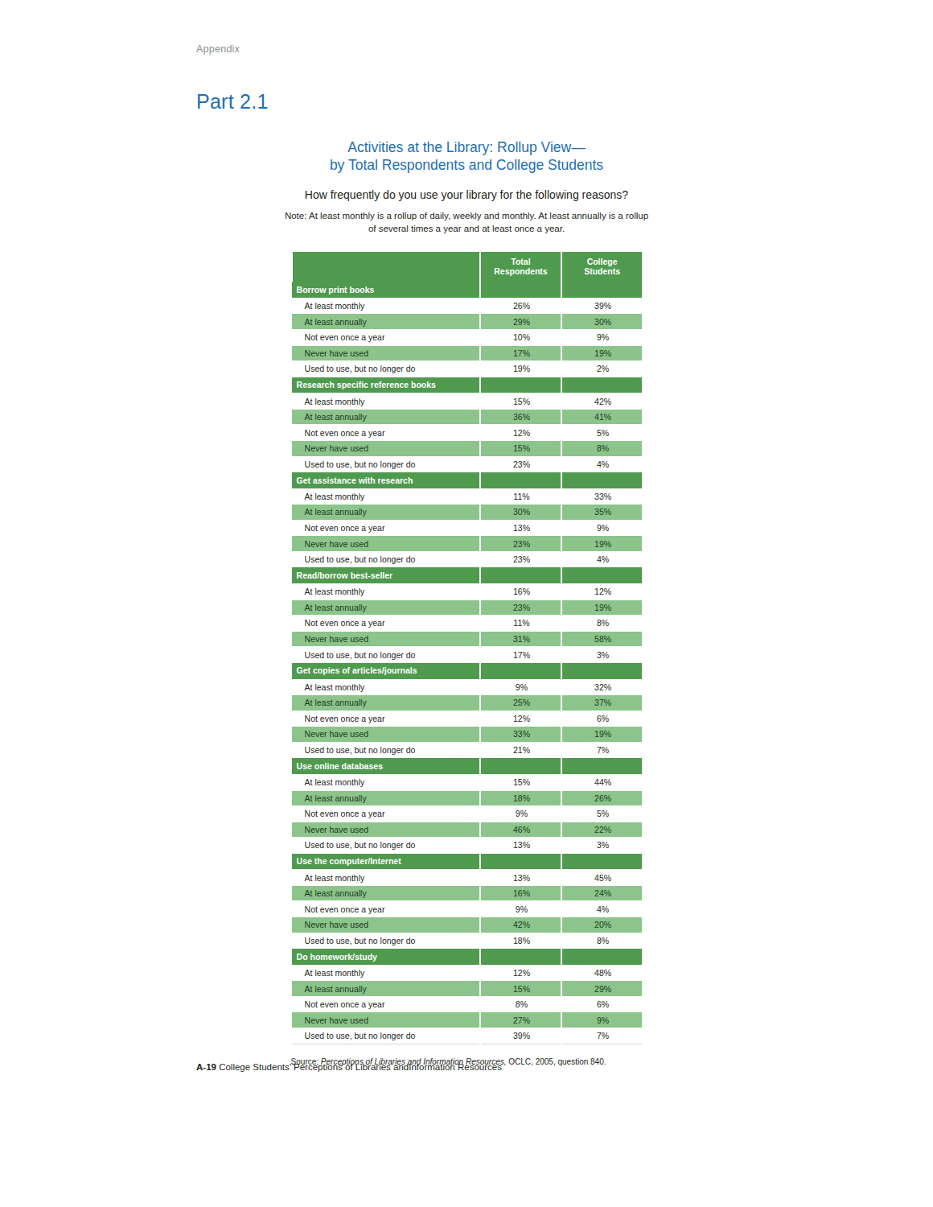Appendix
Part 2.1
Activities at the Library: Rollup View—
by Total Respondents and College Students
How frequently do you use your library for the following reasons?
Note: At least monthly is a rollup of daily, weekly and monthly. At least annually is a rollup
of several times a year and at least once a year.
| | Total Respondents | College Students |
| --- | --- | --- |
| Borrow print books | | |
| At least monthly | 26% | 39% |
| At least annually | 29% | 30% |
| Not even once a year | 10% | 9% |
| Never have used | 17% | 19% |
| Used to use, but no longer do | 19% | 2% |
| Research specific reference books | | |
| At least monthly | 15% | 42% |
| At least annually | 36% | 41% |
| Not even once a year | 12% | 5% |
| Never have used | 15% | 8% |
| Used to use, but no longer do | 23% | 4% |
| Get assistance with research | | |
| At least monthly | 11% | 33% |
| At least annually | 30% | 35% |
| Not even once a year | 13% | 9% |
| Never have used | 23% | 19% |
| Used to use, but no longer do | 23% | 4% |
| Read/borrow best-seller | | |
| At least monthly | 16% | 12% |
| At least annually | 23% | 19% |
| Not even once a year | 11% | 8% |
| Never have used | 31% | 58% |
| Used to use, but no longer do | 17% | 3% |
| Get copies of articles/journals | | |
| At least monthly | 9% | 32% |
| At least annually | 25% | 37% |
| Not even once a year | 12% | 6% |
| Never have used | 33% | 19% |
| Used to use, but no longer do | 21% | 7% |
| Use online databases | | |
| At least monthly | 15% | 44% |
| At least annually | 18% | 26% |
| Not even once a year | 9% | 5% |
| Never have used | 46% | 22% |
| Used to use, but no longer do | 13% | 3% |
| Use the computer/Internet | | |
| At least monthly | 13% | 45% |
| At least annually | 16% | 24% |
| Not even once a year | 9% | 4% |
| Never have used | 42% | 20% |
| Used to use, but no longer do | 18% | 8% |
| Do homework/study | | |
| At least monthly | 12% | 48% |
| At least annually | 15% | 29% |
| Not even once a year | 8% | 6% |
| Never have used | 27% | 9% |
| Used to use, but no longer do | 39% | 7% |
Source: Perceptions of Libraries and Information Resources, OCLC, 2005, question 840.
A-19 College Students’ Perceptions of Libraries andInformation Resources